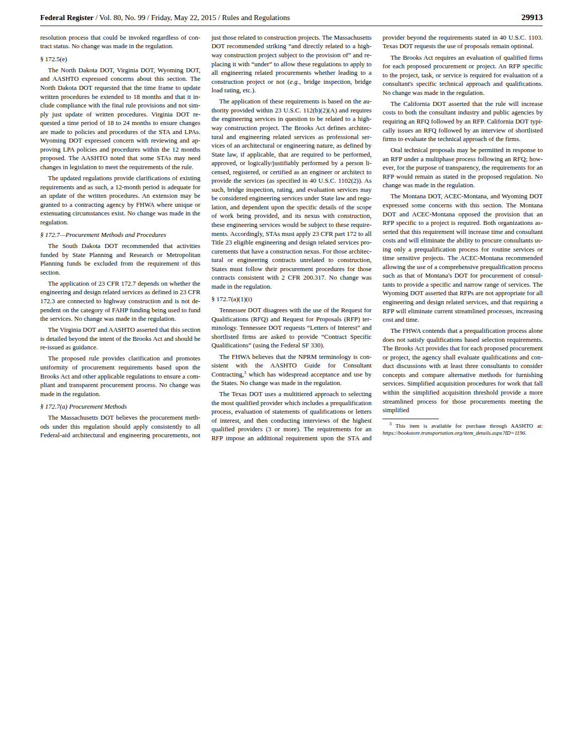Federal Register / Vol. 80, No. 99 / Friday, May 22, 2015 / Rules and Regulations
29913
resolution process that could be invoked regardless of contract status. No change was made in the regulation.
§ 172.5(e)
The North Dakota DOT, Virginia DOT, Wyoming DOT, and AASHTO expressed concerns about this section. The North Dakota DOT requested that the time frame to update written procedures be extended to 18 months and that it include compliance with the final rule provisions and not simply just update of written procedures. Virginia DOT requested a time period of 18 to 24 months to ensure changes are made to policies and procedures of the STA and LPAs. Wyoming DOT expressed concern with reviewing and approving LPA policies and procedures within the 12 months proposed. The AASHTO noted that some STAs may need changes in legislation to meet the requirements of the rule.
The updated regulations provide clarifications of existing requirements and as such, a 12-month period is adequate for an update of the written procedures. An extension may be granted to a contracting agency by FHWA where unique or extenuating circumstances exist. No change was made in the regulation.
§ 172.7—Procurement Methods and Procedures
The South Dakota DOT recommended that activities funded by State Planning and Research or Metropolitan Planning funds be excluded from the requirement of this section.
The application of 23 CFR 172.7 depends on whether the engineering and design related services as defined in 23 CFR 172.3 are connected to highway construction and is not dependent on the category of FAHP funding being used to fund the services. No change was made in the regulation.
The Virginia DOT and AASHTO asserted that this section is detailed beyond the intent of the Brooks Act and should be re-issued as guidance.
The proposed rule provides clarification and promotes uniformity of procurement requirements based upon the Brooks Act and other applicable regulations to ensure a compliant and transparent procurement process. No change was made in the regulation.
§ 172.7(a) Procurement Methods
The Massachusetts DOT believes the procurement methods under this regulation should apply consistently to all Federal-aid architectural and engineering procurements, not just those related to construction projects. The Massachusetts DOT recommended striking “and directly related to a highway construction project subject to the provision of” and replacing it with “under” to allow these regulations to apply to all engineering related procurements whether leading to a construction project or not (e.g., bridge inspection, bridge load rating, etc.).
The application of these requirements is based on the authority provided within 23 U.S.C. 112(b)(2)(A) and requires the engineering services in question to be related to a highway construction project. The Brooks Act defines architectural and engineering related services as professional services of an architectural or engineering nature, as defined by State law, if applicable, that are required to be performed, approved, or logically/justifiably performed by a person licensed, registered, or certified as an engineer or architect to provide the services (as specified in 40 U.S.C. 1102(2)). As such, bridge inspection, rating, and evaluation services may be considered engineering services under State law and regulation, and dependent upon the specific details of the scope of work being provided, and its nexus with construction, these engineering services would be subject to these requirements. Accordingly, STAs must apply 23 CFR part 172 to all Title 23 eligible engineering and design related services procurements that have a construction nexus. For those architectural or engineering contracts unrelated to construction, States must follow their procurement procedures for those contracts consistent with 2 CFR 200.317. No change was made in the regulation.
§ 172.7(a)(1)(i)
Tennessee DOT disagrees with the use of the Request for Qualifications (RFQ) and Request for Proposals (RFP) terminology. Tennessee DOT requests “Letters of Interest” and shortlisted firms are asked to provide “Contract Specific Qualifications” (using the Federal SF 330).
The FHWA believes that the NPRM terminology is consistent with the AASHTO Guide for Consultant Contracting,3 which has widespread acceptance and use by the States. No change was made in the regulation.
The Texas DOT uses a multitiered approach to selecting the most qualified provider which includes a prequalification process, evaluation of statements of qualifications or letters of interest, and then conducting interviews of the highest qualified providers (3 or more). The requirements for an RFP impose an additional requirement upon the STA and provider beyond the requirements stated in 40 U.S.C. 1103. Texas DOT requests the use of proposals remain optional.
The Brooks Act requires an evaluation of qualified firms for each proposed procurement or project. An RFP specific to the project, task, or service is required for evaluation of a consultant's specific technical approach and qualifications. No change was made in the regulation.
The California DOT asserted that the rule will increase costs to both the consultant industry and public agencies by requiring an RFQ followed by an RFP. California DOT typically issues an RFQ followed by an interview of shortlisted firms to evaluate the technical approach of the firms.
Oral technical proposals may be permitted in response to an RFP under a multiphase process following an RFQ; however, for the purpose of transparency, the requirements for an RFP would remain as stated in the proposed regulation. No change was made in the regulation.
The Montana DOT, ACEC-Montana, and Wyoming DOT expressed some concerns with this section. The Montana DOT and ACEC-Montana opposed the provision that an RFP specific to a project is required. Both organizations asserted that this requirement will increase time and consultant costs and will eliminate the ability to procure consultants using only a prequalification process for routine services or time sensitive projects. The ACEC-Montana recommended allowing the use of a comprehensive prequalification process such as that of Montana's DOT for procurement of consultants to provide a specific and narrow range of services. The Wyoming DOT asserted that RFPs are not appropriate for all engineering and design related services, and that requiring a RFP will eliminate current streamlined processes, increasing cost and time.
The FHWA contends that a prequalification process alone does not satisfy qualifications based selection requirements. The Brooks Act provides that for each proposed procurement or project, the agency shall evaluate qualifications and conduct discussions with at least three consultants to consider concepts and compare alternative methods for furnishing services. Simplified acquisition procedures for work that fall within the simplified acquisition threshold provide a more streamlined process for those procurements meeting the simplified
3 This item is available for purchase through AASHTO at: https://bookstore.transportation.org/item_details.aspx?ID=1196.